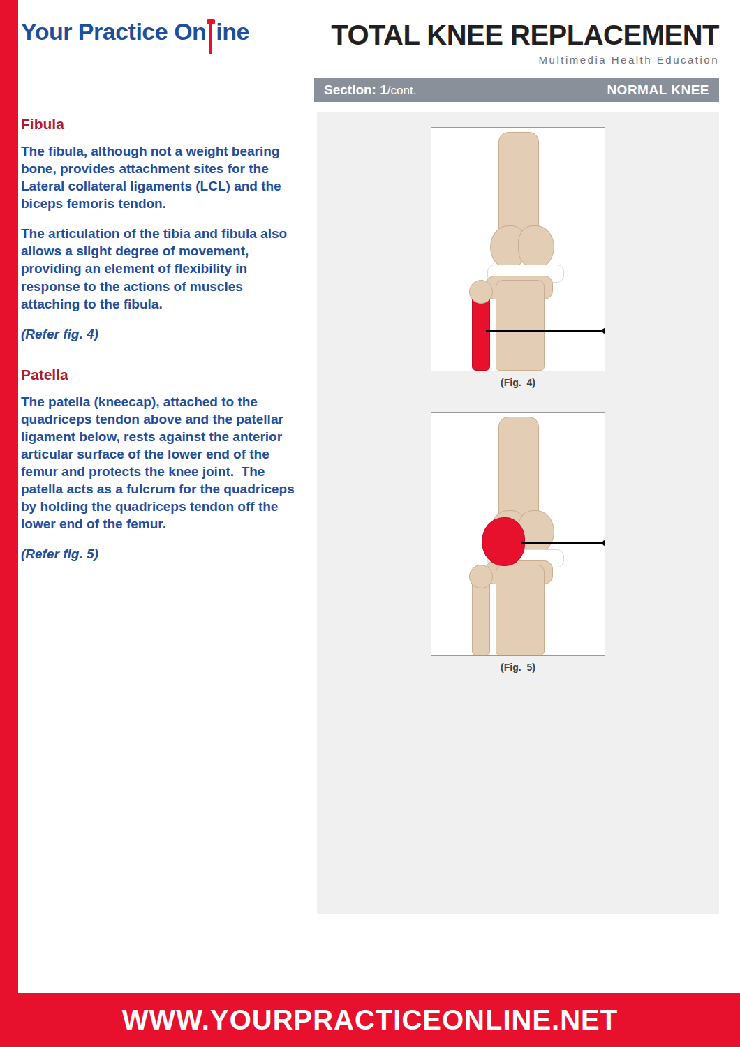Your Practice On ine
Total Knee Replacement
Multimedia Health Education
Section: 1/cont.
NORMAL KNEE
Fibula
The fibula, although not a weight bearing bone, provides attachment sites for the Lateral collateral ligaments (LCL) and the biceps femoris tendon.
The articulation of the tibia and fibula also allows a slight degree of movement, providing an element of flexibility in response to the actions of muscles attaching to the fibula.
(Refer fig. 4)
Patella
The patella (kneecap), attached to the quadriceps tendon above and the patellar ligament below, rests against the anterior articular surface of the lower end of the femur and protects the knee joint. The patella acts as a fulcrum for the quadriceps by holding the quadriceps tendon off the lower end of the femur.
(Refer fig. 5)
Fibula
(Fig. 4)
Patella
(Fig. 5)
WWW.YOURPRACTICEONLINE.NET